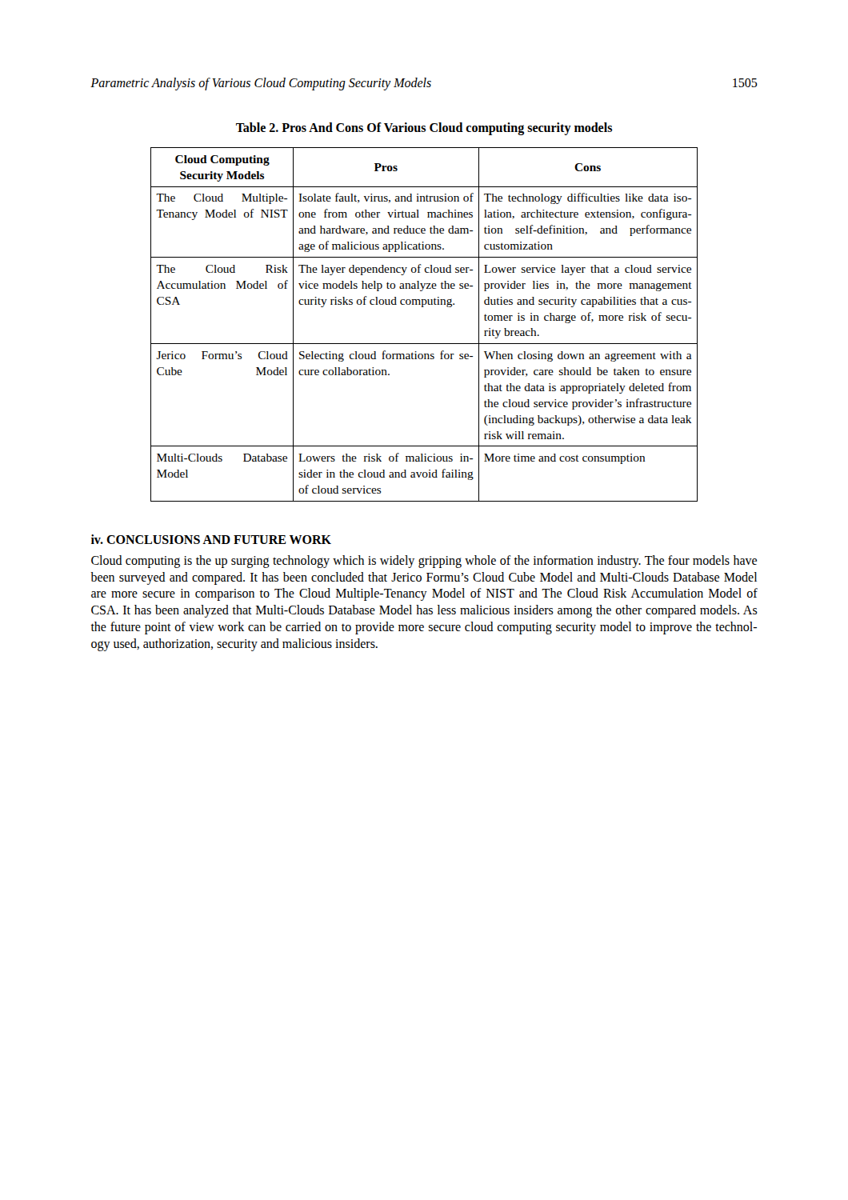Parametric Analysis of Various Cloud Computing Security Models 1505
Table 2. Pros And Cons Of Various Cloud computing security models
| Cloud Computing Security Models | Pros | Cons |
| --- | --- | --- |
| The Cloud Multiple-Tenancy Model of NIST | Isolate fault, virus, and intrusion of one from other virtual machines and hardware, and reduce the damage of malicious applications. | The technology difficulties like data isolation, architecture extension, configuration self-definition, and performance customization |
| The Cloud Risk Accumulation Model of CSA | The layer dependency of cloud service models help to analyze the security risks of cloud computing. | Lower service layer that a cloud service provider lies in, the more management duties and security capabilities that a customer is in charge of, more risk of security breach. |
| Jerico Formu’s Cloud Cube Model | Selecting cloud formations for secure collaboration. | When closing down an agreement with a provider, care should be taken to ensure that the data is appropriately deleted from the cloud service provider’s infrastructure (including backups), otherwise a data leak risk will remain. |
| Multi-Clouds Database Model | Lowers the risk of malicious insider in the cloud and avoid failing of cloud services | More time and cost consumption |
iv. CONCLUSIONS AND FUTURE WORK
Cloud computing is the up surging technology which is widely gripping whole of the information industry. The four models have been surveyed and compared. It has been concluded that Jerico Formu’s Cloud Cube Model and Multi-Clouds Database Model are more secure in comparison to The Cloud Multiple-Tenancy Model of NIST and The Cloud Risk Accumulation Model of CSA. It has been analyzed that Multi-Clouds Database Model has less malicious insiders among the other compared models. As the future point of view work can be carried on to provide more secure cloud computing security model to improve the technology used, authorization, security and malicious insiders.